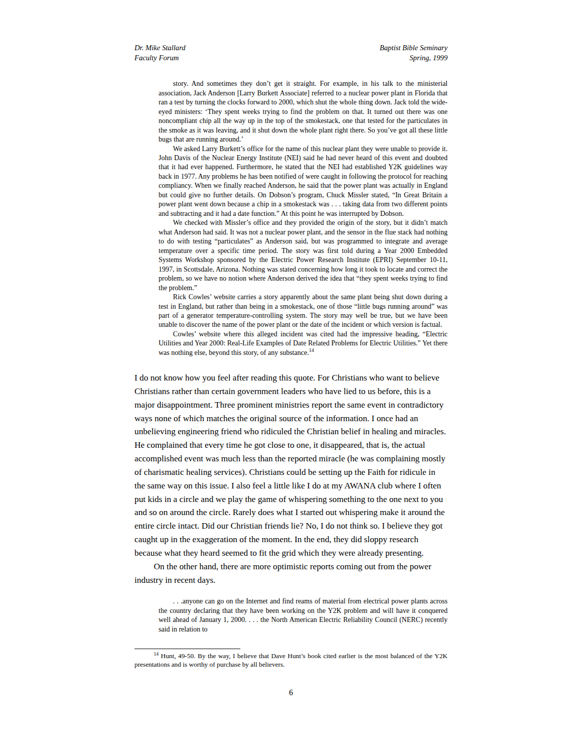Dr. Mike Stallard Baptist Bible Seminary
Faculty Forum Spring, 1999
story. And sometimes they don’t get it straight. For example, in his talk to the ministerial association, Jack Anderson [Larry Burkett Associate] referred to a nuclear power plant in Florida that ran a test by turning the clocks forward to 2000, which shut the whole thing down. Jack told the wide-eyed ministers: ‘They spent weeks trying to find the problem on that. It turned out there was one noncompliant chip all the way up in the top of the smokestack, one that tested for the particulates in the smoke as it was leaving, and it shut down the whole plant right there. So you’ve got all these little bugs that are running around.’
We asked Larry Burkett’s office for the name of this nuclear plant they were unable to provide it. John Davis of the Nuclear Energy Institute (NEI) said he had never heard of this event and doubted that it had ever happened. Furthermore, he stated that the NEI had established Y2K guidelines way back in 1977. Any problems he has been notified of were caught in following the protocol for reaching compliancy. When we finally reached Anderson, he said that the power plant was actually in England but could give no further details. On Dobson’s program, Chuck Missler stated, “In Great Britain a power plant went down because a chip in a smokestack was . . . taking data from two different points and subtracting and it had a date function.” At this point he was interrupted by Dobson.
We checked with Missler’s office and they provided the origin of the story, but it didn’t match what Anderson had said. It was not a nuclear power plant, and the sensor in the flue stack had nothing to do with testing “particulates” as Anderson said, but was programmed to integrate and average temperature over a specific time period. The story was first told during a Year 2000 Embedded Systems Workshop sponsored by the Electric Power Research Institute (EPRI) September 10-11, 1997, in Scottsdale, Arizona. Nothing was stated concerning how long it took to locate and correct the problem, so we have no notion where Anderson derived the idea that “they spent weeks trying to find the problem.”
Rick Cowles’ website carries a story apparently about the same plant being shut down during a test in England, but rather than being in a smokestack, one of those “little bugs running around” was part of a generator temperature-controlling system. The story may well be true, but we have been unable to discover the name of the power plant or the date of the incident or which version is factual.
Cowles’ website where this alleged incident was cited had the impressive heading, “Electric Utilities and Year 2000: Real-Life Examples of Date Related Problems for Electric Utilities.” Yet there was nothing else, beyond this story, of any substance.14
I do not know how you feel after reading this quote. For Christians who want to believe Christians rather than certain government leaders who have lied to us before, this is a major disappointment. Three prominent ministries report the same event in contradictory ways none of which matches the original source of the information. I once had an unbelieving engineering friend who ridiculed the Christian belief in healing and miracles. He complained that every time he got close to one, it disappeared, that is, the actual accomplished event was much less than the reported miracle (he was complaining mostly of charismatic healing services). Christians could be setting up the Faith for ridicule in the same way on this issue. I also feel a little like I do at my AWANA club where I often put kids in a circle and we play the game of whispering something to the one next to you and so on around the circle. Rarely does what I started out whispering make it around the entire circle intact. Did our Christian friends lie? No, I do not think so. I believe they got caught up in the exaggeration of the moment. In the end, they did sloppy research because what they heard seemed to fit the grid which they were already presenting.
On the other hand, there are more optimistic reports coming out from the power industry in recent days.
. . .anyone can go on the Internet and find reams of material from electrical power plants across the country declaring that they have been working on the Y2K problem and will have it conquered well ahead of January 1, 2000. . . . the North American Electric Reliability Council (NERC) recently said in relation to
14 Hunt, 49-50. By the way, I believe that Dave Hunt’s book cited earlier is the most balanced of the Y2K presentations and is worthy of purchase by all believers.
6